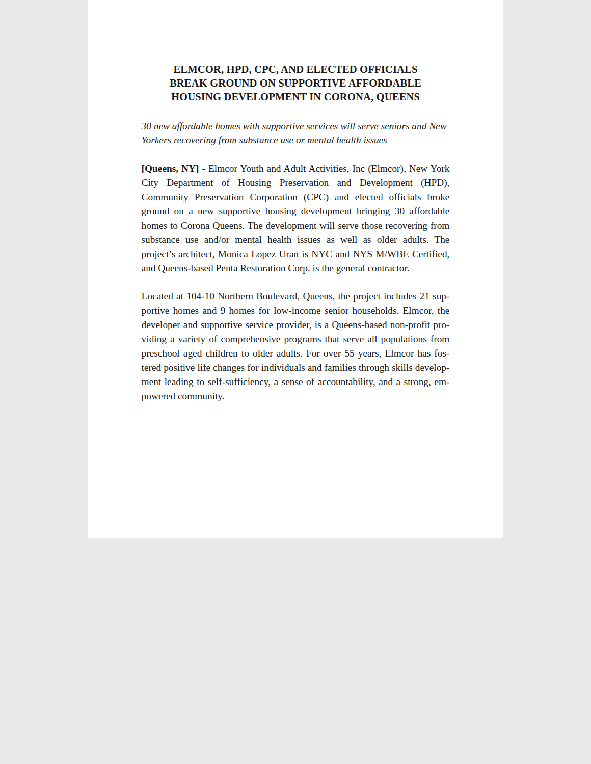ELMCOR, HPD, CPC, AND ELECTED OFFICIALS BREAK GROUND ON SUPPORTIVE AFFORDABLE HOUSING DEVELOPMENT IN CORONA, QUEENS
30 new affordable homes with supportive services will serve seniors and New Yorkers recovering from substance use or mental health issues
[Queens, NY] - Elmcor Youth and Adult Activities, Inc (Elmcor), New York City Department of Housing Preservation and Development (HPD), Community Preservation Corporation (CPC) and elected officials broke ground on a new supportive housing development bringing 30 affordable homes to Corona Queens. The development will serve those recovering from substance use and/or mental health issues as well as older adults. The project’s architect, Monica Lopez Uran is NYC and NYS M/WBE Certified, and Queens-based Penta Restoration Corp. is the general contractor.
Located at 104-10 Northern Boulevard, Queens, the project includes 21 supportive homes and 9 homes for low-income senior households. Elmcor, the developer and supportive service provider, is a Queens-based non-profit providing a variety of comprehensive programs that serve all populations from preschool aged children to older adults. For over 55 years, Elmcor has fostered positive life changes for individuals and families through skills development leading to self-sufficiency, a sense of accountability, and a strong, empowered community.